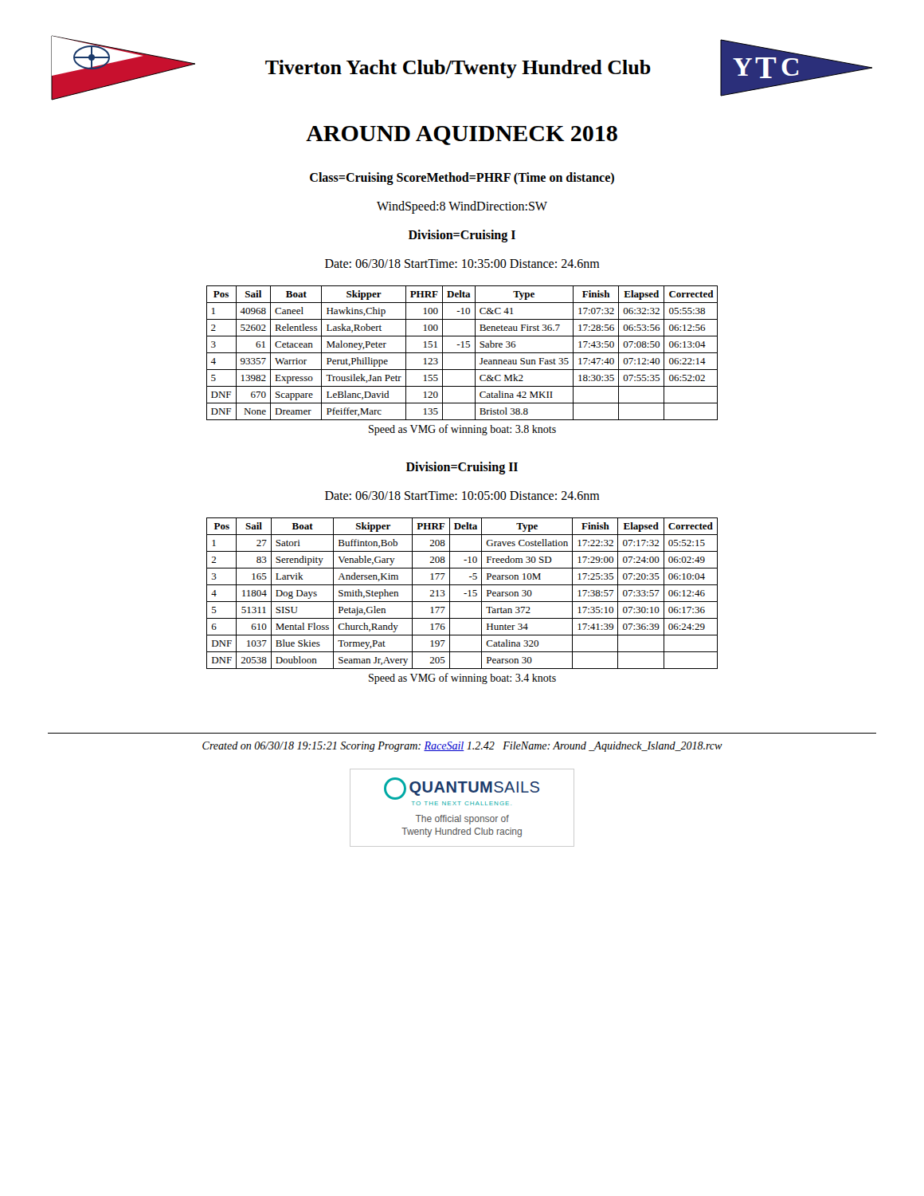Tiverton Yacht Club/Twenty Hundred Club
Y T C
AROUND AQUIDNECK 2018
Class=Cruising ScoreMethod=PHRF (Time on distance)
WindSpeed:8 WindDirection:SW
Division=Cruising I
Date: 06/30/18 StartTime: 10:35:00 Distance: 24.6nm
| Pos | Sail | Boat | Skipper | PHRF | Delta | Type | Finish | Elapsed | Corrected |
| --- | --- | --- | --- | --- | --- | --- | --- | --- | --- |
| 1 | 40968 | Caneel | Hawkins,Chip | 100 | -10 | C&C 41 | 17:07:32 | 06:32:32 | 05:55:38 |
| 2 | 52602 | Relentless | Laska,Robert | 100 | | Beneteau First 36.7 | 17:28:56 | 06:53:56 | 06:12:56 |
| 3 | 61 | Cetacean | Maloney,Peter | 151 | -15 | Sabre 36 | 17:43:50 | 07:08:50 | 06:13:04 |
| 4 | 93357 | Warrior | Perut,Phillippe | 123 | | Jeanneau Sun Fast 35 | 17:47:40 | 07:12:40 | 06:22:14 |
| 5 | 13982 | Expresso | Trousilek,Jan Petr | 155 | | C&C Mk2 | 18:30:35 | 07:55:35 | 06:52:02 |
| DNF | 670 | Scappare | LeBlanc,David | 120 | | Catalina 42 MKII | | | |
| DNF | None | Dreamer | Pfeiffer,Marc | 135 | | Bristol 38.8 | | | |
Speed as VMG of winning boat: 3.8 knots
Division=Cruising II
Date: 06/30/18 StartTime: 10:05:00 Distance: 24.6nm
| Pos | Sail | Boat | Skipper | PHRF | Delta | Type | Finish | Elapsed | Corrected |
| --- | --- | --- | --- | --- | --- | --- | --- | --- | --- |
| 1 | 27 | Satori | Buffinton,Bob | 208 | | Graves Costellation | 17:22:32 | 07:17:32 | 05:52:15 |
| 2 | 83 | Serendipity | Venable,Gary | 208 | -10 | Freedom 30 SD | 17:29:00 | 07:24:00 | 06:02:49 |
| 3 | 165 | Larvik | Andersen,Kim | 177 | -5 | Pearson 10M | 17:25:35 | 07:20:35 | 06:10:04 |
| 4 | 11804 | Dog Days | Smith,Stephen | 213 | -15 | Pearson 30 | 17:38:57 | 07:33:57 | 06:12:46 |
| 5 | 51311 | SISU | Petaja,Glen | 177 | | Tartan 372 | 17:35:10 | 07:30:10 | 06:17:36 |
| 6 | 610 | Mental Floss | Church,Randy | 176 | | Hunter 34 | 17:41:39 | 07:36:39 | 06:24:29 |
| DNF | 1037 | Blue Skies | Tormey,Pat | 197 | | Catalina 320 | | | |
| DNF | 20538 | Doubloon | Seaman Jr,Avery | 205 | | Pearson 30 | | | |
Speed as VMG of winning boat: 3.4 knots
Created on 06/30/18 19:15:21 Scoring Program: RaceSail 1.2.42 FileName: Around _Aquidneck_Island_2018.rcw
QUANTUMSAILS
TO THE NEXT CHALLENGE.
The official sponsor of
Twenty Hundred Club racing